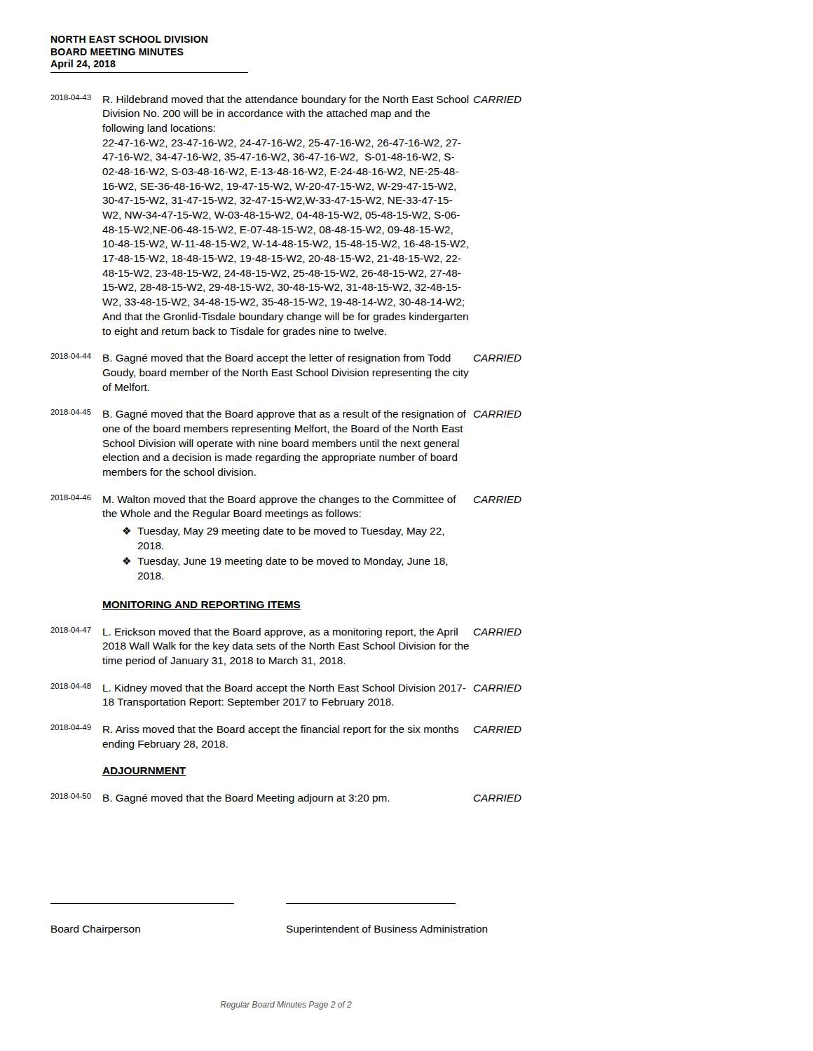NORTH EAST SCHOOL DIVISION
BOARD MEETING MINUTES
April 24, 2018
| 2018-04-43 | R. Hildebrand moved that the attendance boundary for the North East School Division No. 200 will be in accordance with the attached map and the following land locations: 22-47-16-W2, 23-47-16-W2, 24-47-16-W2, 25-47-16-W2, 26-47-16-W2, 27- 47-16-W2, 34-47-16-W2, 35-47-16-W2, 36-47-16-W2, S-01-48-16-W2, S-02-48-16-W2, S-03-48-16-W2, E-13-48-16-W2, E-24-48-16-W2, NE-25-48-16-W2, SE-36-48-16-W2, 19-47-15-W2, W-20-47-15-W2, W-29-47-15-W2, 30-47-15-W2, 31-47-15-W2, 32-47-15-W2,W-33-47-15-W2, NE-33-47-15-W2, NW-34-47-15-W2, W-03-48-15-W2, 04-48-15-W2, 05-48-15-W2, S-06-48-15-W2,NE-06-48-15-W2, E-07-48-15-W2, 08-48-15-W2, 09-48-15-W2, 10-48-15-W2, W-11-48-15-W2, W-14-48-15-W2, 15-48-15-W2, 16-48-15-W2, 17-48-15-W2, 18-48-15-W2, 19-48-15-W2, 20-48-15-W2, 21-48-15-W2, 22-48-15-W2, 23-48-15-W2, 24-48-15-W2, 25-48-15-W2, 26-48-15-W2, 27-48-15-W2, 28-48-15-W2, 29-48-15-W2, 30-48-15-W2, 31-48-15-W2, 32-48-15-W2, 33-48-15-W2, 34-48-15-W2, 35-48-15-W2, 19-48-14-W2, 30-48-14-W2; And that the Gronlid-Tisdale boundary change will be for grades kindergarten to eight and return back to Tisdale for grades nine to twelve. | CARRIED |
| 2018-04-44 | B. Gagné moved that the Board accept the letter of resignation from Todd Goudy, board member of the North East School Division representing the city of Melfort. | CARRIED |
| 2018-04-45 | B. Gagné moved that the Board approve that as a result of the resignation of one of the board members representing Melfort, the Board of the North East School Division will operate with nine board members until the next general election and a decision is made regarding the appropriate number of board members for the school division. | CARRIED |
| 2018-04-46 | M. Walton moved that the Board approve the changes to the Committee of the Whole and the Regular Board meetings as follows: Tuesday, May 29 meeting date to be moved to Tuesday, May 22, 2018. Tuesday, June 19 meeting date to be moved to Monday, June 18, 2018. | CARRIED |
| | MONITORING AND REPORTING ITEMS | |
| 2018-04-47 | L. Erickson moved that the Board approve, as a monitoring report, the April 2018 Wall Walk for the key data sets of the North East School Division for the time period of January 31, 2018 to March 31, 2018. | CARRIED |
| 2018-04-48 | L. Kidney moved that the Board accept the North East School Division 2017-18 Transportation Report: September 2017 to February 2018. | CARRIED |
| 2018-04-49 | R. Ariss moved that the Board accept the financial report for the six months ending February 28, 2018. | CARRIED |
| | ADJOURNMENT | |
| 2018-04-50 | B. Gagné moved that the Board Meeting adjourn at 3:20 pm. | CARRIED |
| Board Chairperson | Superintendent of Business Administration |
Regular Board Minutes Page 2 of 2